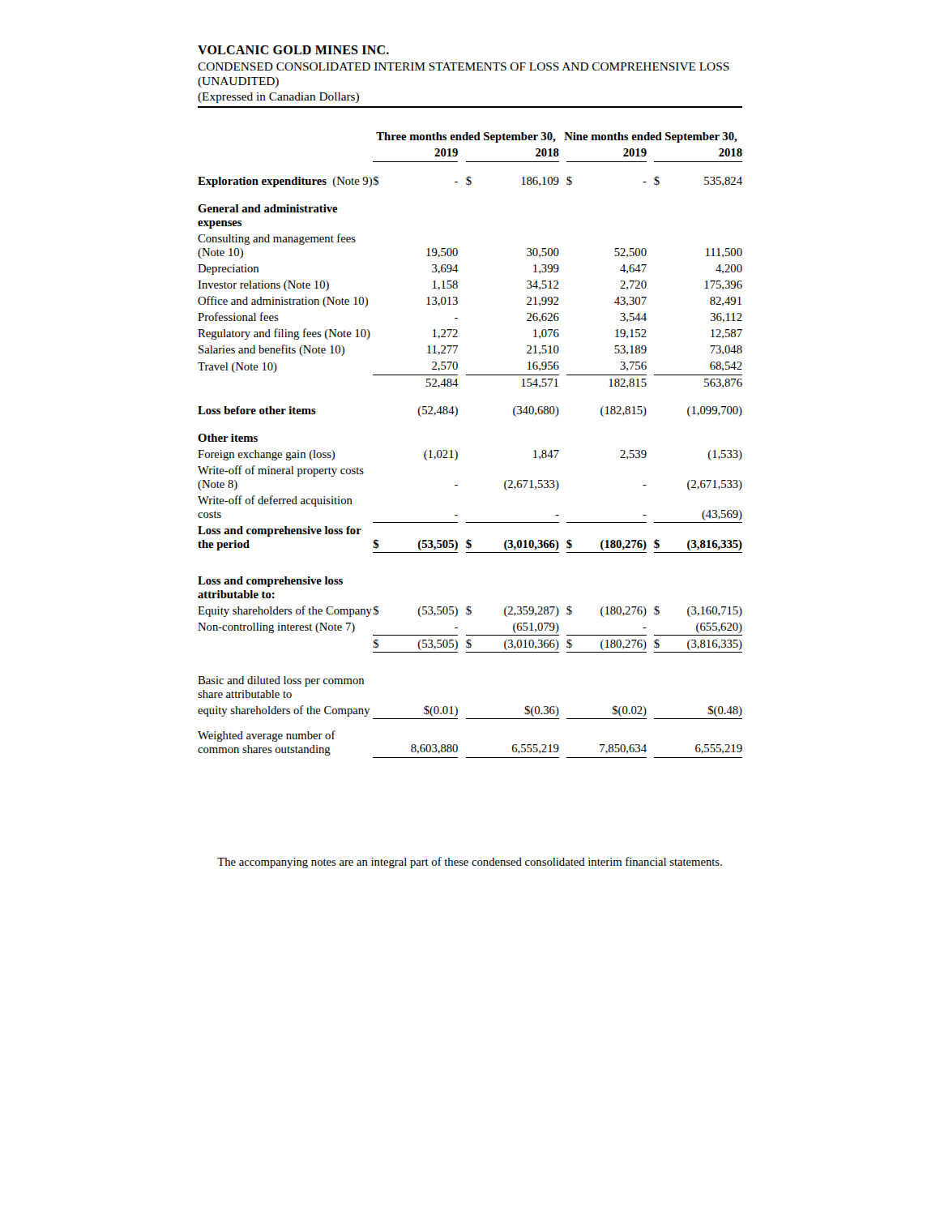VOLCANIC GOLD MINES INC.
CONDENSED CONSOLIDATED INTERIM STATEMENTS OF LOSS AND COMPREHENSIVE LOSS (UNAUDITED)
(Expressed in Canadian Dollars)
| | Three months ended September 30, | Nine months ended September 30, |
| | | 2019 | | | 2018 | | | 2019 | | | 2018 |
| Exploration expenditures (Note 9) | $ | - | | $ | 186,109 | | $ | - | | $ | 535,824 |
| General and administrative expenses | |
| Consulting and management fees (Note 10) | | 19,500 | | | 30,500 | | | 52,500 | | | 111,500 |
| Depreciation | | 3,694 | | | 1,399 | | | 4,647 | | | 4,200 |
| Investor relations (Note 10) | | 1,158 | | | 34,512 | | | 2,720 | | | 175,396 |
| Office and administration (Note 10) | | 13,013 | | | 21,992 | | | 43,307 | | | 82,491 |
| Professional fees | | - | | | 26,626 | | | 3,544 | | | 36,112 |
| Regulatory and filing fees (Note 10) | | 1,272 | | | 1,076 | | | 19,152 | | | 12,587 |
| Salaries and benefits (Note 10) | | 11,277 | | | 21,510 | | | 53,189 | | | 73,048 |
| Travel (Note 10) | | 2,570 | | | 16,956 | | | 3,756 | | | 68,542 |
| | | 52,484 | | | 154,571 | | | 182,815 | | | 563,876 |
| Loss before other items | | (52,484) | | | (340,680) | | | (182,815) | | | (1,099,700) |
| Other items | |
| Foreign exchange gain (loss) | | (1,021) | | | 1,847 | | | 2,539 | | | (1,533) |
| Write-off of mineral property costs (Note 8) | | - | | | (2,671,533) | | | - | | | (2,671,533) |
| Write-off of deferred acquisition costs | | - | | | - | | | - | | | (43,569) |
| Loss and comprehensive loss for the period | $ | (53,505) | | $ | (3,010,366) | | $ | (180,276) | | $ | (3,816,335) |
| Loss and comprehensive loss attributable to: | |
| Equity shareholders of the Company | $ | (53,505) | | $ | (2,359,287) | | $ | (180,276) | | $ | (3,160,715) |
| Non-controlling interest (Note 7) | | - | | | (651,079) | | | - | | | (655,620) |
| | $ | (53,505) | | $ | (3,010,366) | | $ | (180,276) | | $ | (3,816,335) |
| Basic and diluted loss per common share attributable to | |
| equity shareholders of the Company | | $(0.01) | | | $(0.36) | | | $(0.02) | | | $(0.48) |
| Weighted average number of common shares outstanding | | 8,603,880 | | | 6,555,219 | | | 7,850,634 | | | 6,555,219 |
The accompanying notes are an integral part of these condensed consolidated interim financial statements.